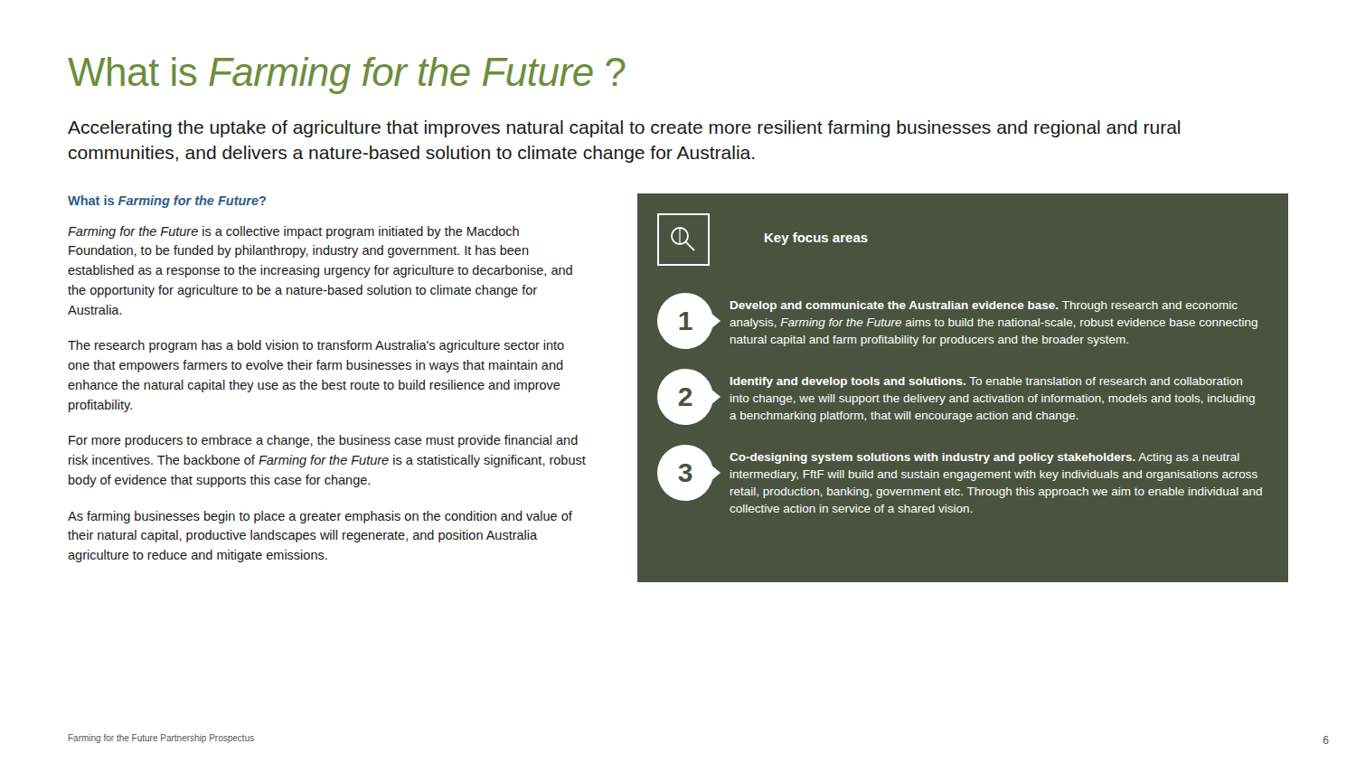What is Farming for the Future ?
Accelerating the uptake of agriculture that improves natural capital to create more resilient farming businesses and regional and rural communities, and delivers a nature-based solution to climate change for Australia.
What is Farming for the Future?
Farming for the Future is a collective impact program initiated by the Macdoch Foundation, to be funded by philanthropy, industry and government. It has been established as a response to the increasing urgency for agriculture to decarbonise, and the opportunity for agriculture to be a nature-based solution to climate change for Australia.
The research program has a bold vision to transform Australia's agriculture sector into one that empowers farmers to evolve their farm businesses in ways that maintain and enhance the natural capital they use as the best route to build resilience and improve profitability.
For more producers to embrace a change, the business case must provide financial and risk incentives. The backbone of Farming for the Future is a statistically significant, robust body of evidence that supports this case for change.
As farming businesses begin to place a greater emphasis on the condition and value of their natural capital, productive landscapes will regenerate, and position Australia agriculture to reduce and mitigate emissions.
Key focus areas
1
Develop and communicate the Australian evidence base. Through research and economic analysis, Farming for the Future aims to build the national-scale, robust evidence base connecting natural capital and farm profitability for producers and the broader system.
2
Identify and develop tools and solutions. To enable translation of research and collaboration into change, we will support the delivery and activation of information, models and tools, including a benchmarking platform, that will encourage action and change.
3
Co-designing system solutions with industry and policy stakeholders. Acting as a neutral intermediary, FftF will build and sustain engagement with key individuals and organisations across retail, production, banking, government etc. Through this approach we aim to enable individual and collective action in service of a shared vision.
Farming for the Future Partnership Prospectus
6